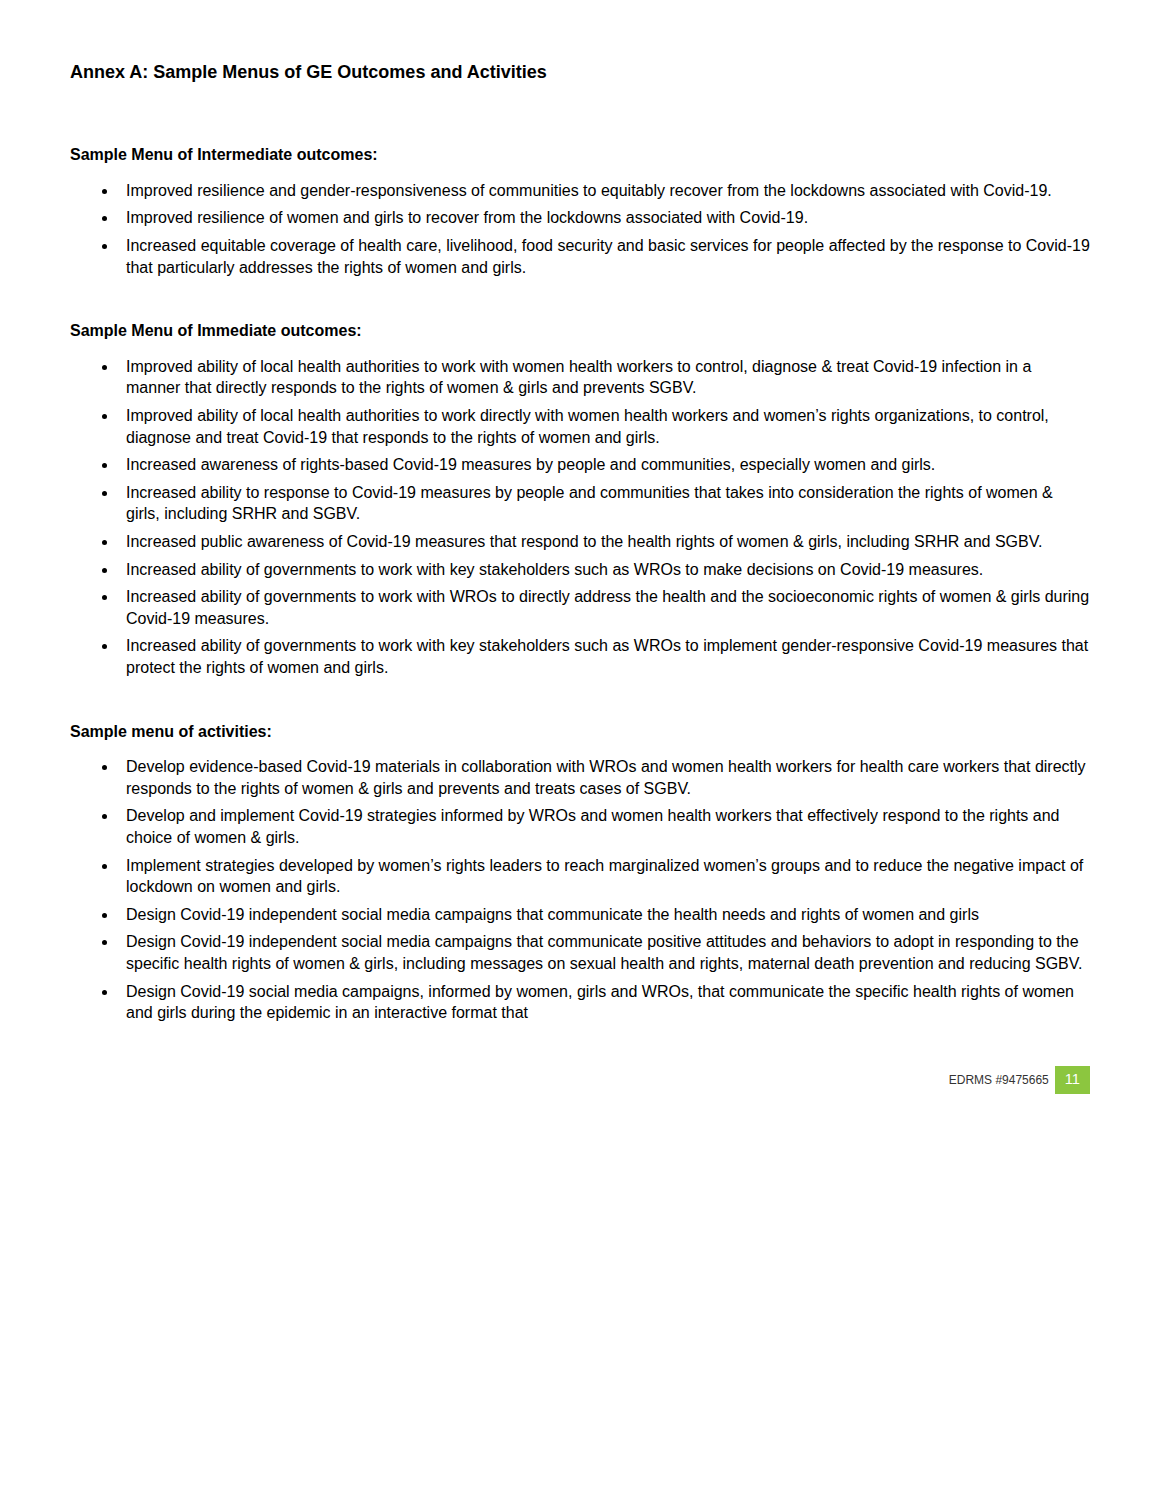Annex A: Sample Menus of GE Outcomes and Activities
Sample Menu of Intermediate outcomes:
Improved resilience and gender-responsiveness of communities to equitably recover from the lockdowns associated with Covid-19.
Improved resilience of women and girls to recover from the lockdowns associated with Covid-19.
Increased equitable coverage of health care, livelihood, food security and basic services for people affected by the response to Covid-19 that particularly addresses the rights of women and girls.
Sample Menu of Immediate outcomes:
Improved ability of local health authorities to work with women health workers to control, diagnose & treat Covid-19 infection in a manner that directly responds to the rights of women & girls and prevents SGBV.
Improved ability of local health authorities to work directly with women health workers and women’s rights organizations, to control, diagnose and treat Covid-19 that responds to the rights of women and girls.
Increased awareness of rights-based Covid-19 measures by people and communities, especially women and girls.
Increased ability to response to Covid-19 measures by people and communities that takes into consideration the rights of women & girls, including SRHR and SGBV.
Increased public awareness of Covid-19 measures that respond to the health rights of women & girls, including SRHR and SGBV.
Increased ability of governments to work with key stakeholders such as WROs to make decisions on Covid-19 measures.
Increased ability of governments to work with WROs to directly address the health and the socioeconomic rights of women & girls during Covid-19 measures.
Increased ability of governments to work with key stakeholders such as WROs to implement gender-responsive Covid-19 measures that protect the rights of women and girls.
Sample menu of activities:
Develop evidence-based Covid-19 materials in collaboration with WROs and women health workers for health care workers that directly responds to the rights of women & girls and prevents and treats cases of SGBV.
Develop and implement Covid-19 strategies informed by WROs and women health workers that effectively respond to the rights and choice of women & girls.
Implement strategies developed by women’s rights leaders to reach marginalized women’s groups and to reduce the negative impact of lockdown on women and girls.
Design Covid-19 independent social media campaigns that communicate the health needs and rights of women and girls
Design Covid-19 independent social media campaigns that communicate positive attitudes and behaviors to adopt in responding to the specific health rights of women & girls, including messages on sexual health and rights, maternal death prevention and reducing SGBV.
Design Covid-19 social media campaigns, informed by women, girls and WROs, that communicate the specific health rights of women and girls during the epidemic in an interactive format that
EDRMS #947566511